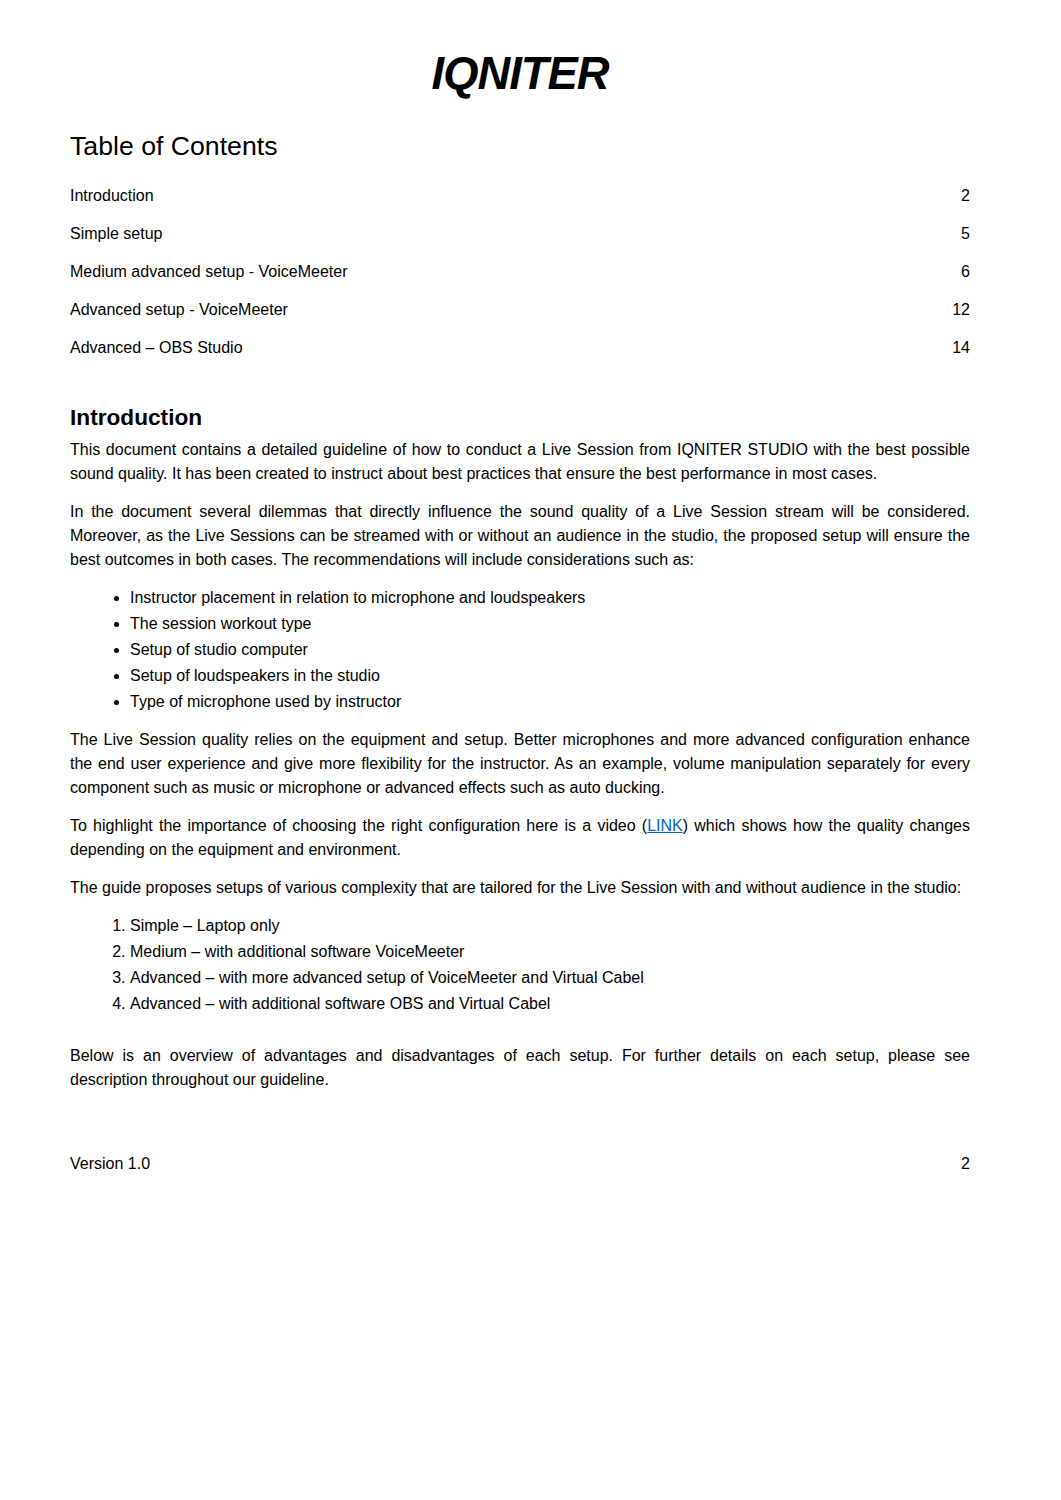IQNITER
Table of Contents
Introduction 2
Simple setup 5
Medium advanced setup - VoiceMeeter 6
Advanced setup - VoiceMeeter 12
Advanced – OBS Studio 14
Introduction
This document contains a detailed guideline of how to conduct a Live Session from IQNITER STUDIO with the best possible sound quality. It has been created to instruct about best practices that ensure the best performance in most cases.
In the document several dilemmas that directly influence the sound quality of a Live Session stream will be considered. Moreover, as the Live Sessions can be streamed with or without an audience in the studio, the proposed setup will ensure the best outcomes in both cases. The recommendations will include considerations such as:
Instructor placement in relation to microphone and loudspeakers
The session workout type
Setup of studio computer
Setup of loudspeakers in the studio
Type of microphone used by instructor
The Live Session quality relies on the equipment and setup. Better microphones and more advanced configuration enhance the end user experience and give more flexibility for the instructor. As an example, volume manipulation separately for every component such as music or microphone or advanced effects such as auto ducking.
To highlight the importance of choosing the right configuration here is a video (LINK) which shows how the quality changes depending on the equipment and environment.
The guide proposes setups of various complexity that are tailored for the Live Session with and without audience in the studio:
Simple – Laptop only
Medium – with additional software VoiceMeeter
Advanced – with more advanced setup of VoiceMeeter and Virtual Cabel
Advanced – with additional software OBS and Virtual Cabel
Below is an overview of advantages and disadvantages of each setup. For further details on each setup, please see description throughout our guideline.
Version 1.0
2